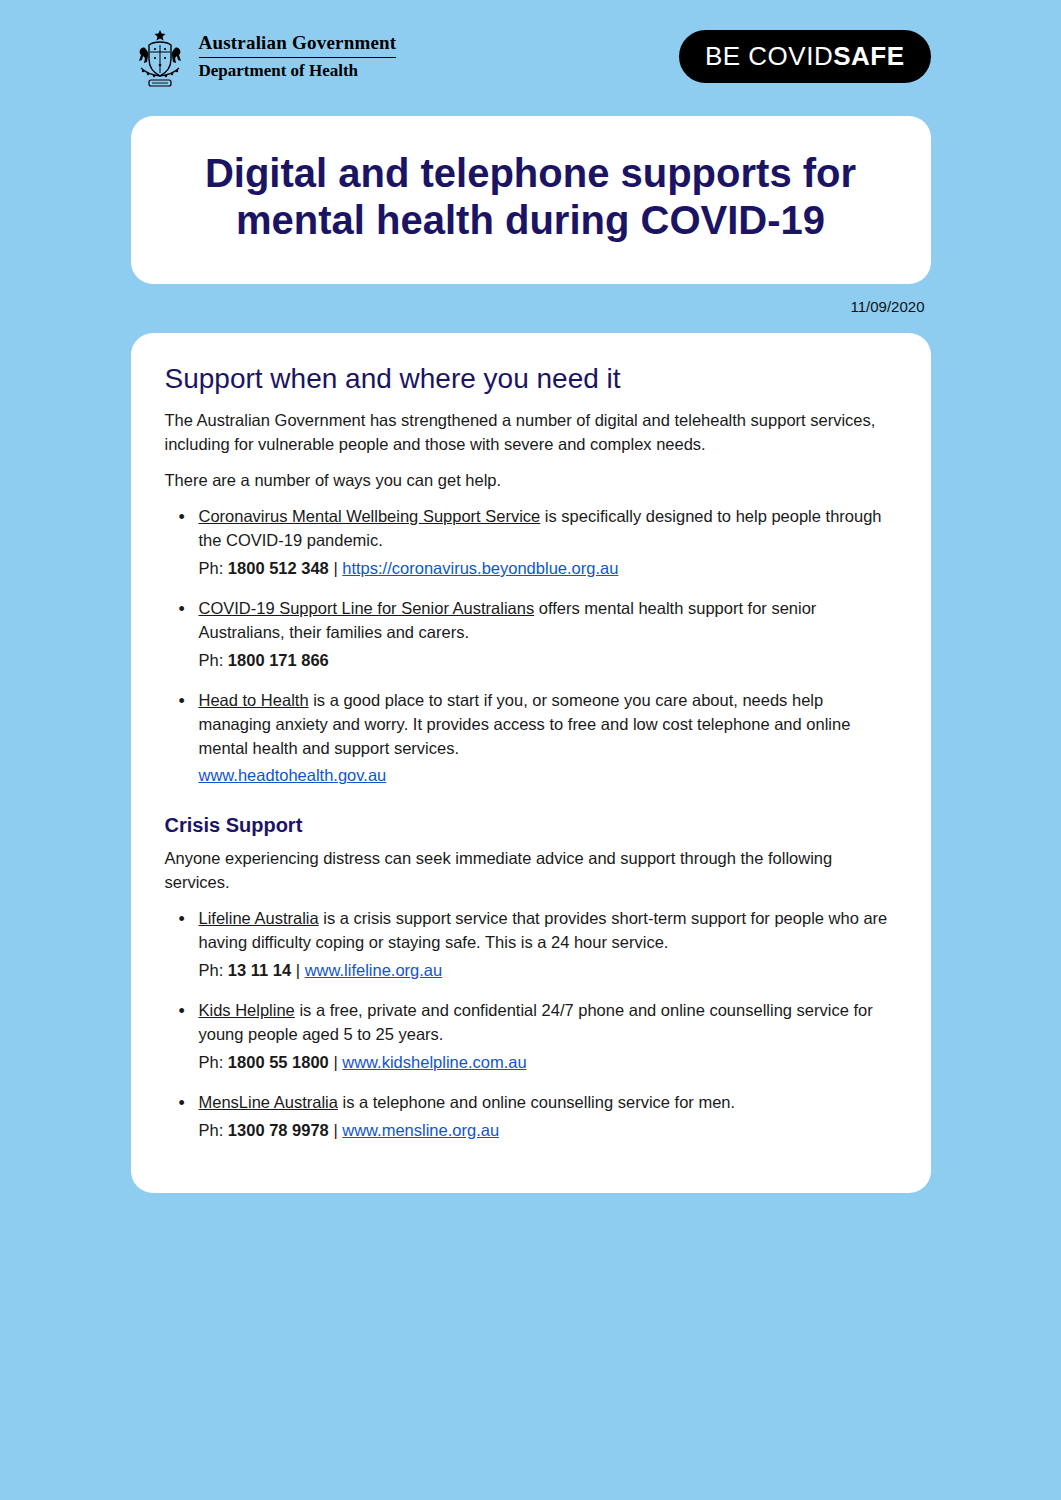Australian Government
Department of Health
BE COVIDSAFE
Digital and telephone supports for
mental health during COVID-19
11/09/2020
Support when and where you need it
The Australian Government has strengthened a number of digital and telehealth support services, including for vulnerable people and those with severe and complex needs.
There are a number of ways you can get help.
Coronavirus Mental Wellbeing Support Service is specifically designed to help people through the COVID-19 pandemic.
Ph: 1800 512 348 | https://coronavirus.beyondblue.org.au
COVID-19 Support Line for Senior Australians offers mental health support for senior Australians, their families and carers.
Ph: 1800 171 866
Head to Health is a good place to start if you, or someone you care about, needs help managing anxiety and worry. It provides access to free and low cost telephone and online mental health and support services.
www.headtohealth.gov.au
Crisis Support
Anyone experiencing distress can seek immediate advice and support through the following services.
Lifeline Australia is a crisis support service that provides short-term support for people who are having difficulty coping or staying safe. This is a 24 hour service.
Ph: 13 11 14 | www.lifeline.org.au
Kids Helpline is a free, private and confidential 24/7 phone and online counselling service for young people aged 5 to 25 years.
Ph: 1800 55 1800 | www.kidshelpline.com.au
MensLine Australia is a telephone and online counselling service for men.
Ph: 1300 78 9978 | www.mensline.org.au